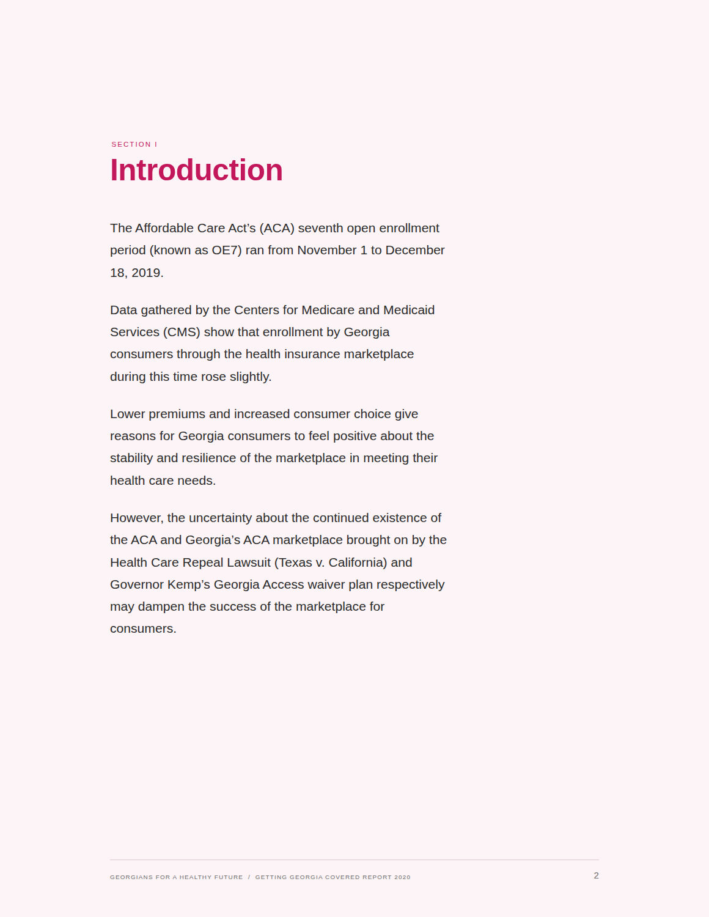Section I
Introduction
The Affordable Care Act’s (ACA) seventh open enrollment period (known as OE7) ran from November 1 to December 18, 2019.
Data gathered by the Centers for Medicare and Medicaid Services (CMS) show that enrollment by Georgia consumers through the health insurance marketplace during this time rose slightly.
Lower premiums and increased consumer choice give reasons for Georgia consumers to feel positive about the stability and resilience of the marketplace in meeting their health care needs.
However, the uncertainty about the continued existence of the ACA and Georgia’s ACA marketplace brought on by the Health Care Repeal Lawsuit (Texas v. California) and Governor Kemp’s Georgia Access waiver plan respectively may dampen the success of the marketplace for consumers.
Georgians for a Healthy Future / Getting Georgia Covered Report 2020 2